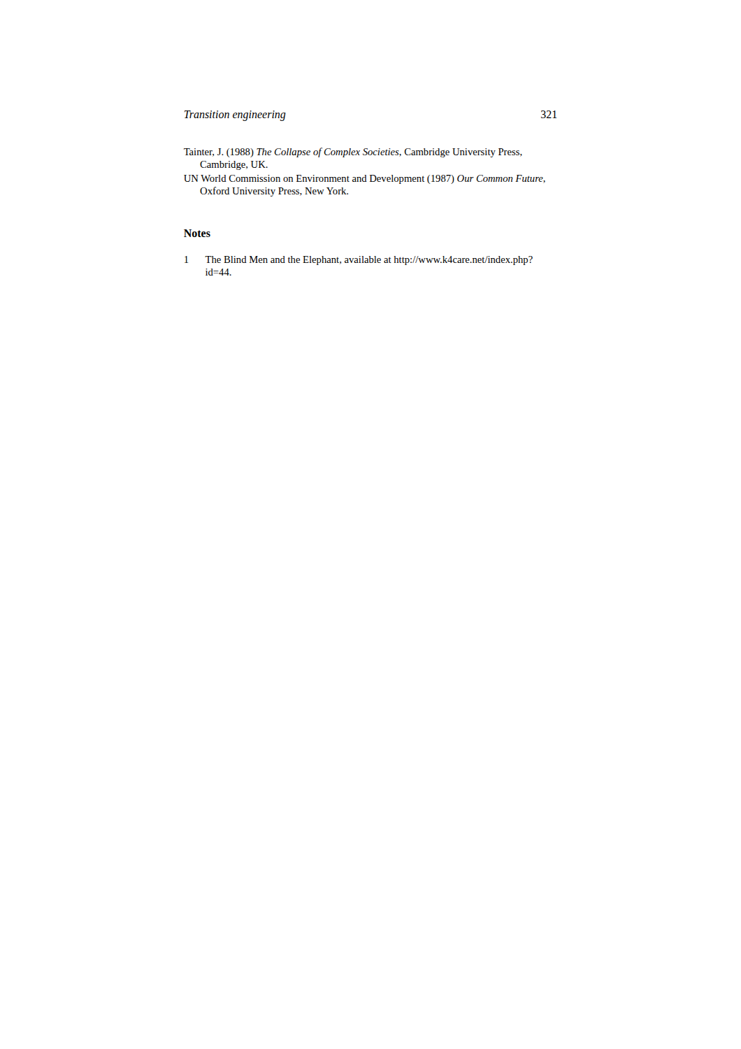Transition engineering 321
Tainter, J. (1988) The Collapse of Complex Societies, Cambridge University Press, Cambridge, UK.
UN World Commission on Environment and Development (1987) Our Common Future, Oxford University Press, New York.
Notes
The Blind Men and the Elephant, available at http://www.k4care.net/index.php?id=44.